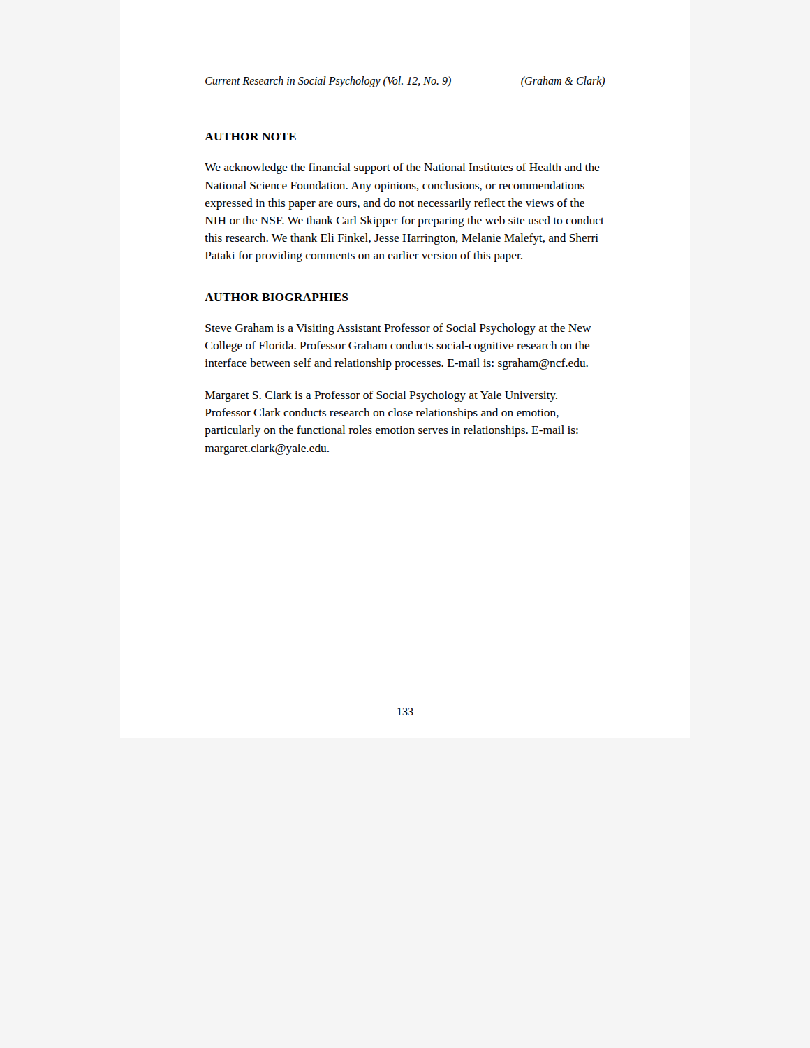Current Research in Social Psychology (Vol. 12, No. 9) (Graham & Clark)
AUTHOR NOTE
We acknowledge the financial support of the National Institutes of Health and the National Science Foundation. Any opinions, conclusions, or recommendations expressed in this paper are ours, and do not necessarily reflect the views of the NIH or the NSF. We thank Carl Skipper for preparing the web site used to conduct this research. We thank Eli Finkel, Jesse Harrington, Melanie Malefyt, and Sherri Pataki for providing comments on an earlier version of this paper.
AUTHOR BIOGRAPHIES
Steve Graham is a Visiting Assistant Professor of Social Psychology at the New College of Florida. Professor Graham conducts social-cognitive research on the interface between self and relationship processes. E-mail is: sgraham@ncf.edu.
Margaret S. Clark is a Professor of Social Psychology at Yale University. Professor Clark conducts research on close relationships and on emotion, particularly on the functional roles emotion serves in relationships. E-mail is: margaret.clark@yale.edu.
133